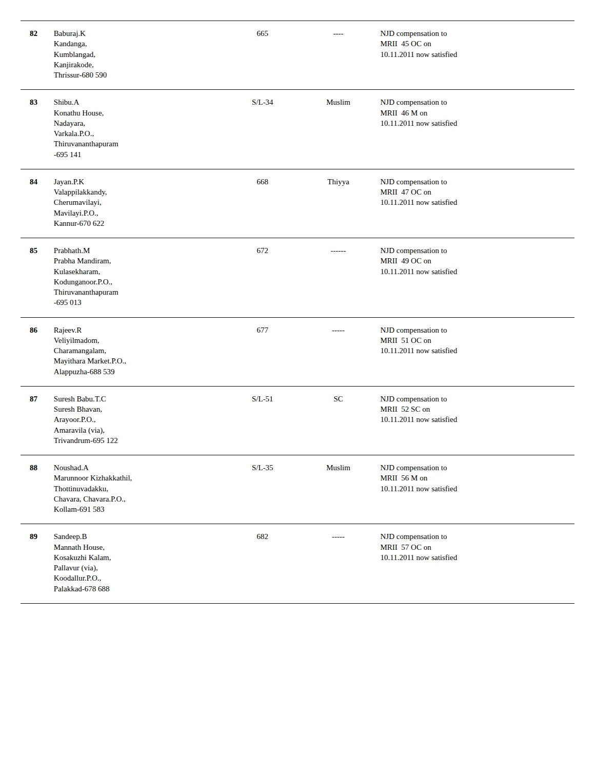| 82 | Baburaj.K Kandanga, Kumblangad, Kanjirakode, Thrissur-680 590 | 665 | ---- | NJD compensation to MRII 45 OC on 10.11.2011 now satisfied |
| 83 | Shibu.A Konathu House, Nadayara, Varkala.P.O., Thiruvananthapuram -695 141 | S/L-34 | Muslim | NJD compensation to MRII 46 M on 10.11.2011 now satisfied |
| 84 | Jayan.P.K Valappilakkandy, Cherumavilayi, Mavilayi.P.O., Kannur-670 622 | 668 | Thiyya | NJD compensation to MRII 47 OC on 10.11.2011 now satisfied |
| 85 | Prabhath.M Prabha Mandiram, Kulasekharam, Kodunganoor.P.O., Thiruvananthapuram -695 013 | 672 | ------ | NJD compensation to MRII 49 OC on 10.11.2011 now satisfied |
| 86 | Rajeev.R Veliyilmadom, Charamangalam, Mayithara Market.P.O., Alappuzha-688 539 | 677 | ----- | NJD compensation to MRII 51 OC on 10.11.2011 now satisfied |
| 87 | Suresh Babu.T.C Suresh Bhavan, Arayoor.P.O., Amaravila (via), Trivandrum-695 122 | S/L-51 | SC | NJD compensation to MRII 52 SC on 10.11.2011 now satisfied |
| 88 | Noushad.A Marunnoor Kizhakkathil, Thottinuvadakku, Chavara, Chavara.P.O., Kollam-691 583 | S/L-35 | Muslim | NJD compensation to MRII 56 M on 10.11.2011 now satisfied |
| 89 | Sandeep.B Mannath House, Kosakuzhi Kalam, Pallavur (via), Koodallur.P.O., Palakkad-678 688 | 682 | ----- | NJD compensation to MRII 57 OC on 10.11.2011 now satisfied |